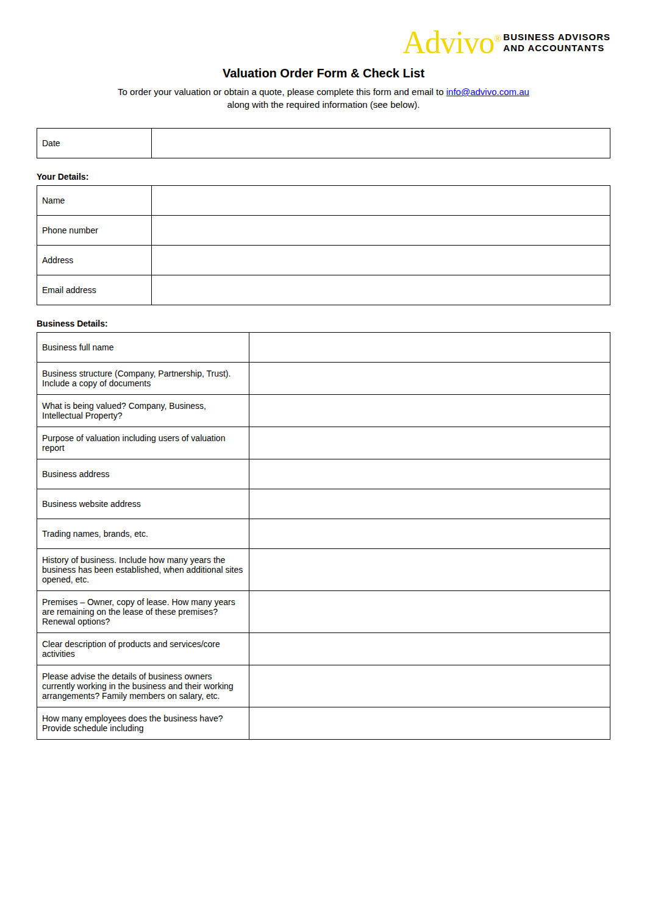Advivo®BUSINESS ADVISORS
AND ACCOUNTANTS
Valuation Order Form & Check List
To order your valuation or obtain a quote, please complete this form and email to info@advivo.com.au
along with the required information (see below).
| Date | |
Your Details:
| Name | |
| Phone number | |
| Address | |
| Email address | |
Business Details:
| Business full name | |
| Business structure (Company, Partnership, Trust). Include a copy of documents | |
| What is being valued? Company, Business, Intellectual Property? | |
| Purpose of valuation including users of valuation report | |
| Business address | |
| Business website address | |
| Trading names, brands, etc. | |
| History of business. Include how many years the business has been established, when additional sites opened, etc. | |
| Premises – Owner, copy of lease. How many years are remaining on the lease of these premises? Renewal options? | |
| Clear description of products and services/core activities | |
| Please advise the details of business owners currently working in the business and their working arrangements? Family members on salary, etc. | |
| How many employees does the business have? Provide schedule including | |